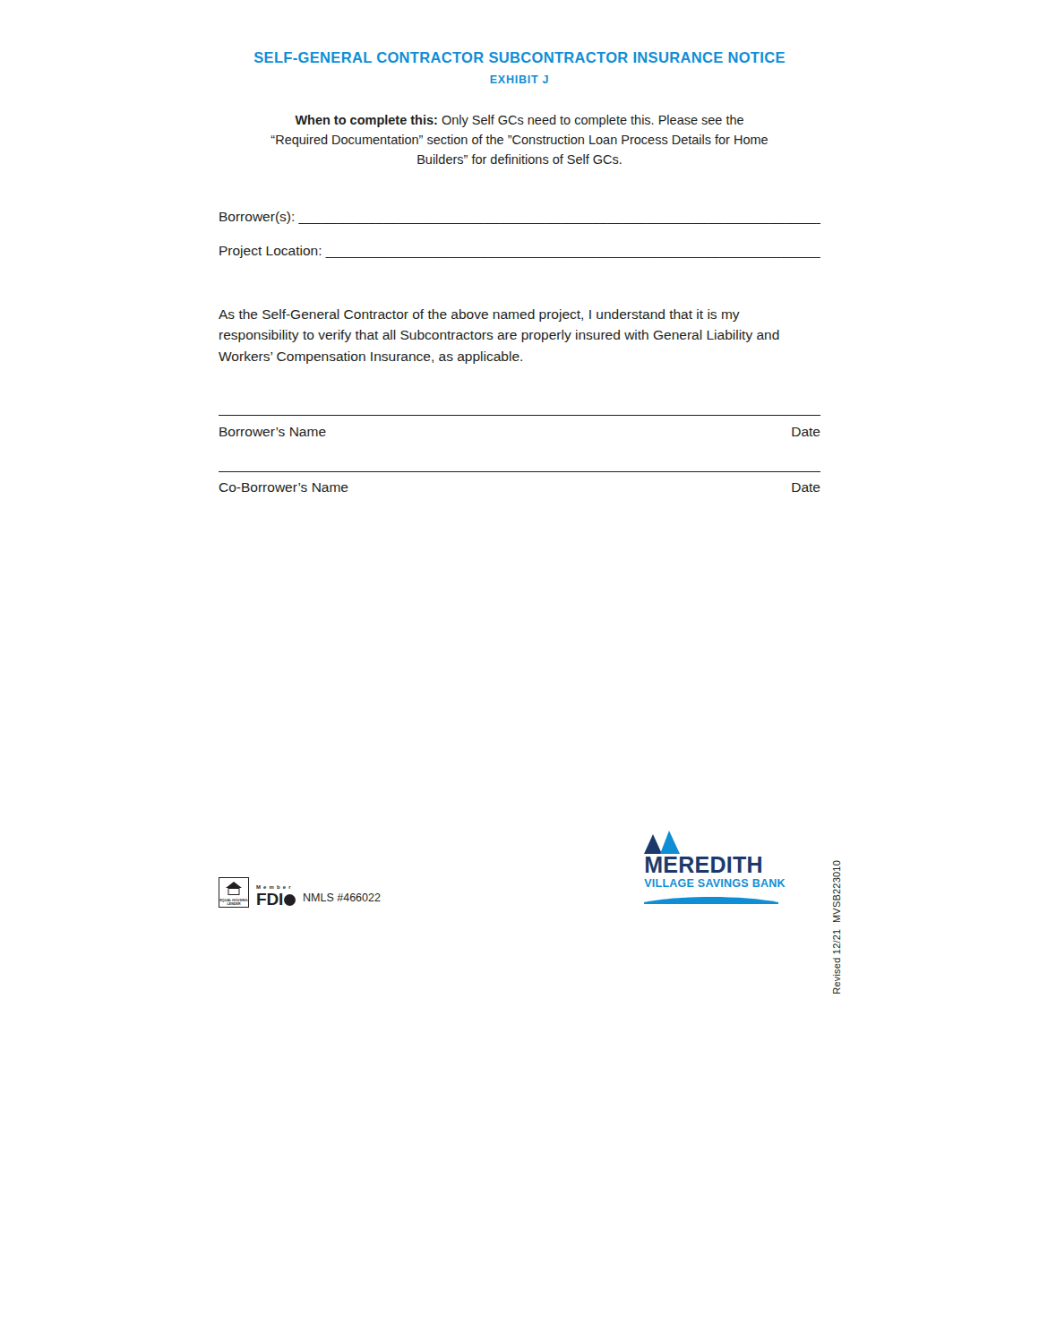Self-General Contractor Subcontractor Insurance Notice
Exhibit J
When to complete this: Only Self GCs need to complete this. Please see the “Required Documentation” section of the ”Construction Loan Process Details for Home Builders” for definitions of Self GCs.
Borrower(s): _______________________________________________________________________________________________
Project Location: _________________________________________________________________________________________
As the Self-General Contractor of the above named project, I understand that it is my responsibility to verify that all Subcontractors are properly insured with General Liability and Workers’ Compensation Insurance, as applicable.
Borrower’s Name Date
Co-Borrower’s Name Date
EQUAL HOUSING
LENDER
M e m b e r
FDI
NMLS #466022
Revised 12/21 MVSB223010
MEREDITH
VILLAGE SAVINGS BANK